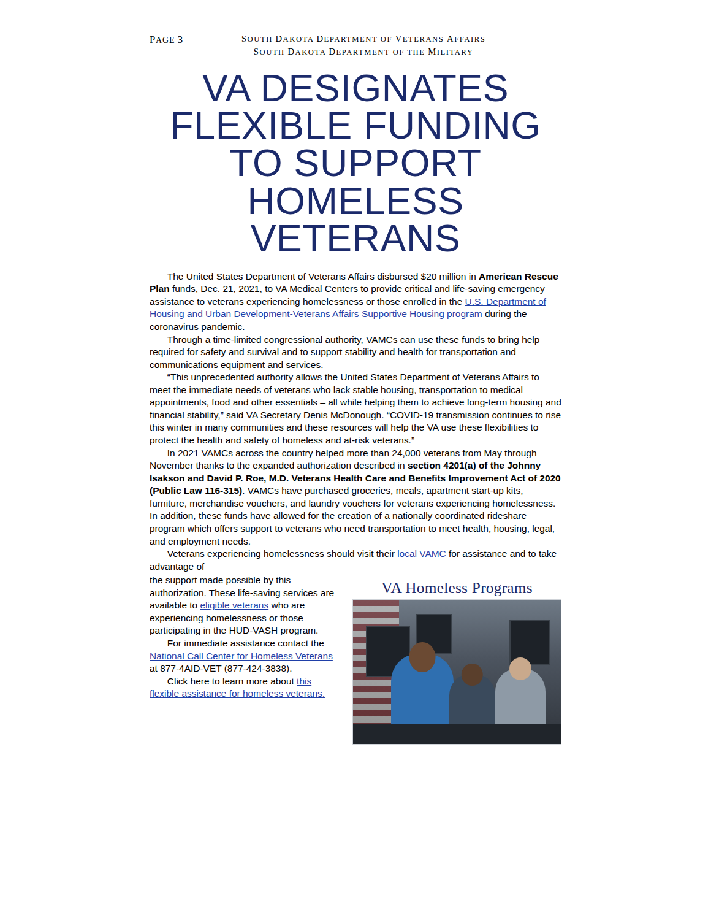PAGE 3
SOUTH DAKOTA DEPARTMENT OF VETERANS AFFAIRS
SOUTH DAKOTA DEPARTMENT OF THE MILITARY
VA Designates Flexible Funding to Support Homeless Veterans
The United States Department of Veterans Affairs disbursed $20 million in American Rescue Plan funds, Dec. 21, 2021, to VA Medical Centers to provide critical and life-saving emergency assistance to veterans experiencing homelessness or those enrolled in the U.S. Department of Housing and Urban Development-Veterans Affairs Supportive Housing program during the coronavirus pandemic.
Through a time-limited congressional authority, VAMCs can use these funds to bring help required for safety and survival and to support stability and health for transportation and communications equipment and services.
“This unprecedented authority allows the United States Department of Veterans Affairs to meet the immediate needs of veterans who lack stable housing, transportation to medical appointments, food and other essentials – all while helping them to achieve long-term housing and financial stability,” said VA Secretary Denis McDonough. “COVID-19 transmission continues to rise this winter in many communities and these resources will help the VA use these flexibilities to protect the health and safety of homeless and at-risk veterans.”
In 2021 VAMCs across the country helped more than 24,000 veterans from May through November thanks to the expanded authorization described in section 4201(a) of the Johnny Isakson and David P. Roe, M.D. Veterans Health Care and Benefits Improvement Act of 2020 (Public Law 116-315). VAMCs have purchased groceries, meals, apartment start-up kits, furniture, merchandise vouchers, and laundry vouchers for veterans experiencing homelessness. In addition, these funds have allowed for the creation of a nationally coordinated rideshare program which offers support to veterans who need transportation to meet health, housing, legal, and employment needs.
Veterans experiencing homelessness should visit their local VAMC for assistance and to take advantage of
VA Homeless Programs
the support made possible by this authorization. These life-saving services are available to eligible veterans who are experiencing homelessness or those participating in the HUD-VASH program.
For immediate assistance contact the National Call Center for Homeless Veterans at 877-4AID-VET (877-424-3838).
Click here to learn more about this flexible assistance for homeless veterans.